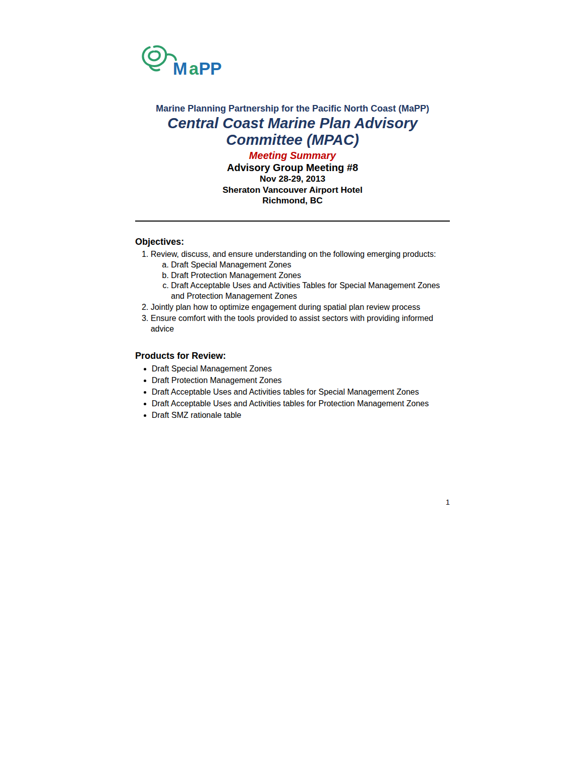M a P P
Marine Planning Partnership for the Pacific North Coast (MaPP)
Central Coast Marine Plan Advisory Committee (MPAC)
Meeting Summary
Advisory Group Meeting #8
Nov 28-29, 2013
Sheraton Vancouver Airport Hotel
Richmond, BC
Objectives:
Review, discuss, and ensure understanding on the following emerging products:
Draft Special Management Zones
Draft Protection Management Zones
Draft Acceptable Uses and Activities Tables for Special Management Zones and Protection Management Zones
Jointly plan how to optimize engagement during spatial plan review process
Ensure comfort with the tools provided to assist sectors with providing informed advice
Products for Review:
Draft Special Management Zones
Draft Protection Management Zones
Draft Acceptable Uses and Activities tables for Special Management Zones
Draft Acceptable Uses and Activities tables for Protection Management Zones
Draft SMZ rationale table
1